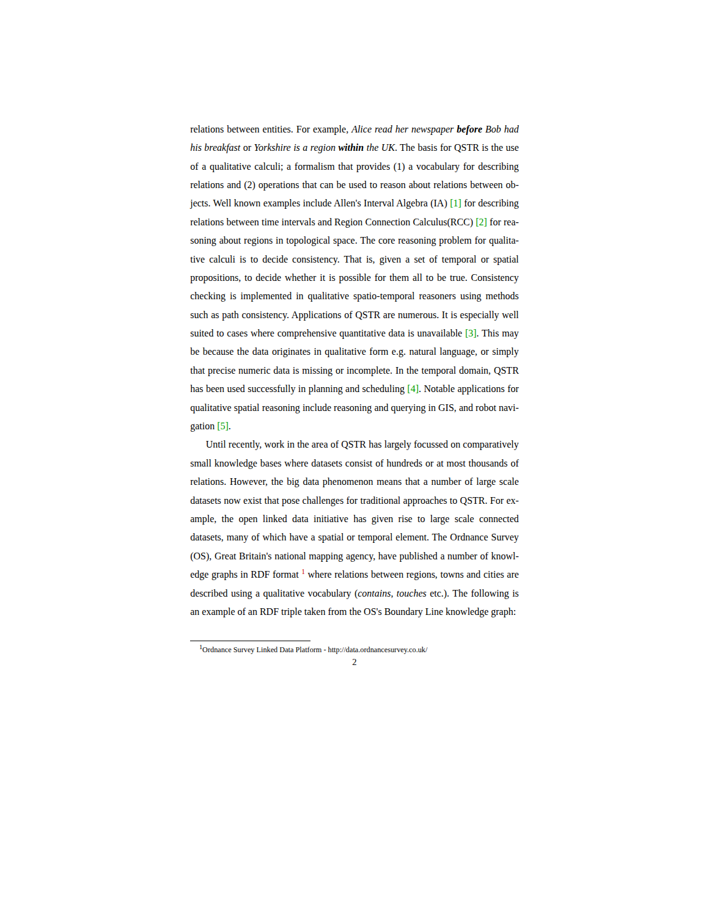relations between entities. For example, Alice read her newspaper before Bob had his breakfast or Yorkshire is a region within the UK. The basis for QSTR is the use of a qualitative calculi; a formalism that provides (1) a vocabulary for describing relations and (2) operations that can be used to reason about relations between objects. Well known examples include Allen's Interval Algebra (IA) [1] for describing relations between time intervals and Region Connection Calculus(RCC) [2] for reasoning about regions in topological space. The core reasoning problem for qualitative calculi is to decide consistency. That is, given a set of temporal or spatial propositions, to decide whether it is possible for them all to be true. Consistency checking is implemented in qualitative spatio-temporal reasoners using methods such as path consistency. Applications of QSTR are numerous. It is especially well suited to cases where comprehensive quantitative data is unavailable [3]. This may be because the data originates in qualitative form e.g. natural language, or simply that precise numeric data is missing or incomplete. In the temporal domain, QSTR has been used successfully in planning and scheduling [4]. Notable applications for qualitative spatial reasoning include reasoning and querying in GIS, and robot navigation [5].
Until recently, work in the area of QSTR has largely focussed on comparatively small knowledge bases where datasets consist of hundreds or at most thousands of relations. However, the big data phenomenon means that a number of large scale datasets now exist that pose challenges for traditional approaches to QSTR. For example, the open linked data initiative has given rise to large scale connected datasets, many of which have a spatial or temporal element. The Ordnance Survey (OS), Great Britain's national mapping agency, have published a number of knowledge graphs in RDF format 1 where relations between regions, towns and cities are described using a qualitative vocabulary (contains, touches etc.). The following is an example of an RDF triple taken from the OS's Boundary Line knowledge graph:
1Ordnance Survey Linked Data Platform - http://data.ordnancesurvey.co.uk/
2